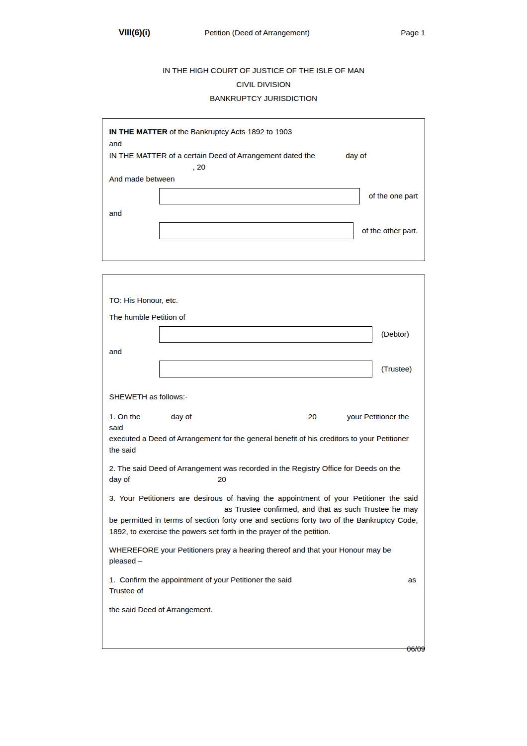VIII(6)(i)
Petition (Deed of Arrangement)
Page 1
IN THE HIGH COURT OF JUSTICE OF THE ISLE OF MAN
CIVIL DIVISION
BANKRUPTCY JURISDICTION
IN THE MATTER of the Bankruptcy Acts 1892 to 1903
and
IN THE MATTER of a certain Deed of Arrangement dated the day of , 20
And made between
of the one part
and
of the other part.
TO: His Honour, etc.
The humble Petition of
(Debtor)
and
(Trustee)
SHEWETH as follows:-
1. On the day of 20 your Petitioner the said
executed a Deed of Arrangement for the general benefit of his creditors to your Petitioner the said
2. The said Deed of Arrangement was recorded in the Registry Office for Deeds on the
day of 20
3. Your Petitioners are desirous of having the appointment of your Petitioner the said as Trustee confirmed, and that as such Trustee he may be permitted in terms of section forty one and sections forty two of the Bankruptcy Code, 1892, to exercise the powers set forth in the prayer of the petition.
WHEREFORE your Petitioners pray a hearing thereof and that your Honour may be pleased –
1. Confirm the appointment of your Petitioner the said as Trustee of
the said Deed of Arrangement.
06/09